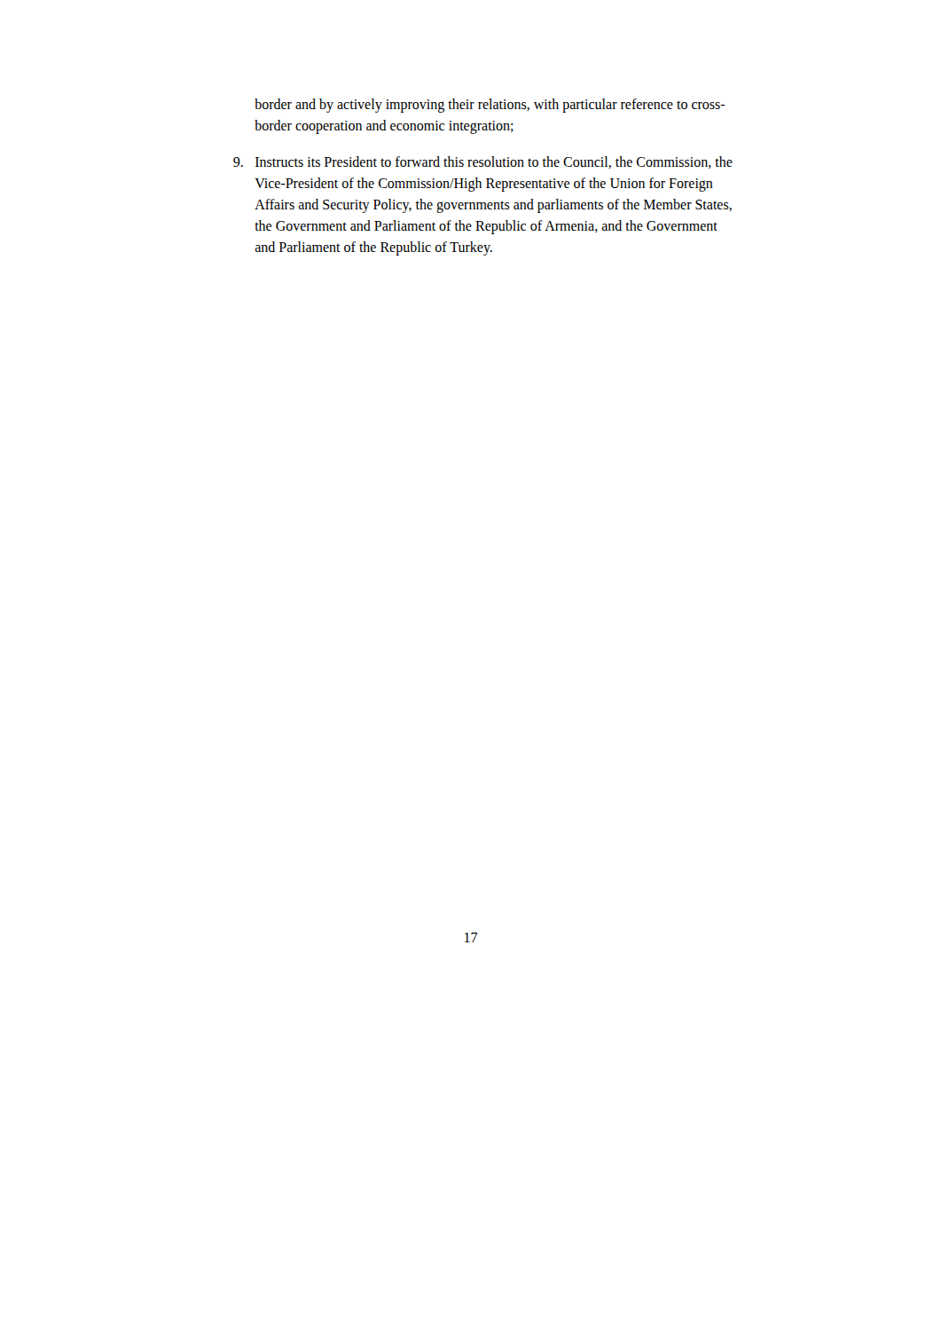border and by actively improving their relations, with particular reference to cross-border cooperation and economic integration;
9. Instructs its President to forward this resolution to the Council, the Commission, the Vice-President of the Commission/High Representative of the Union for Foreign Affairs and Security Policy, the governments and parliaments of the Member States, the Government and Parliament of the Republic of Armenia, and the Government and Parliament of the Republic of Turkey.
17